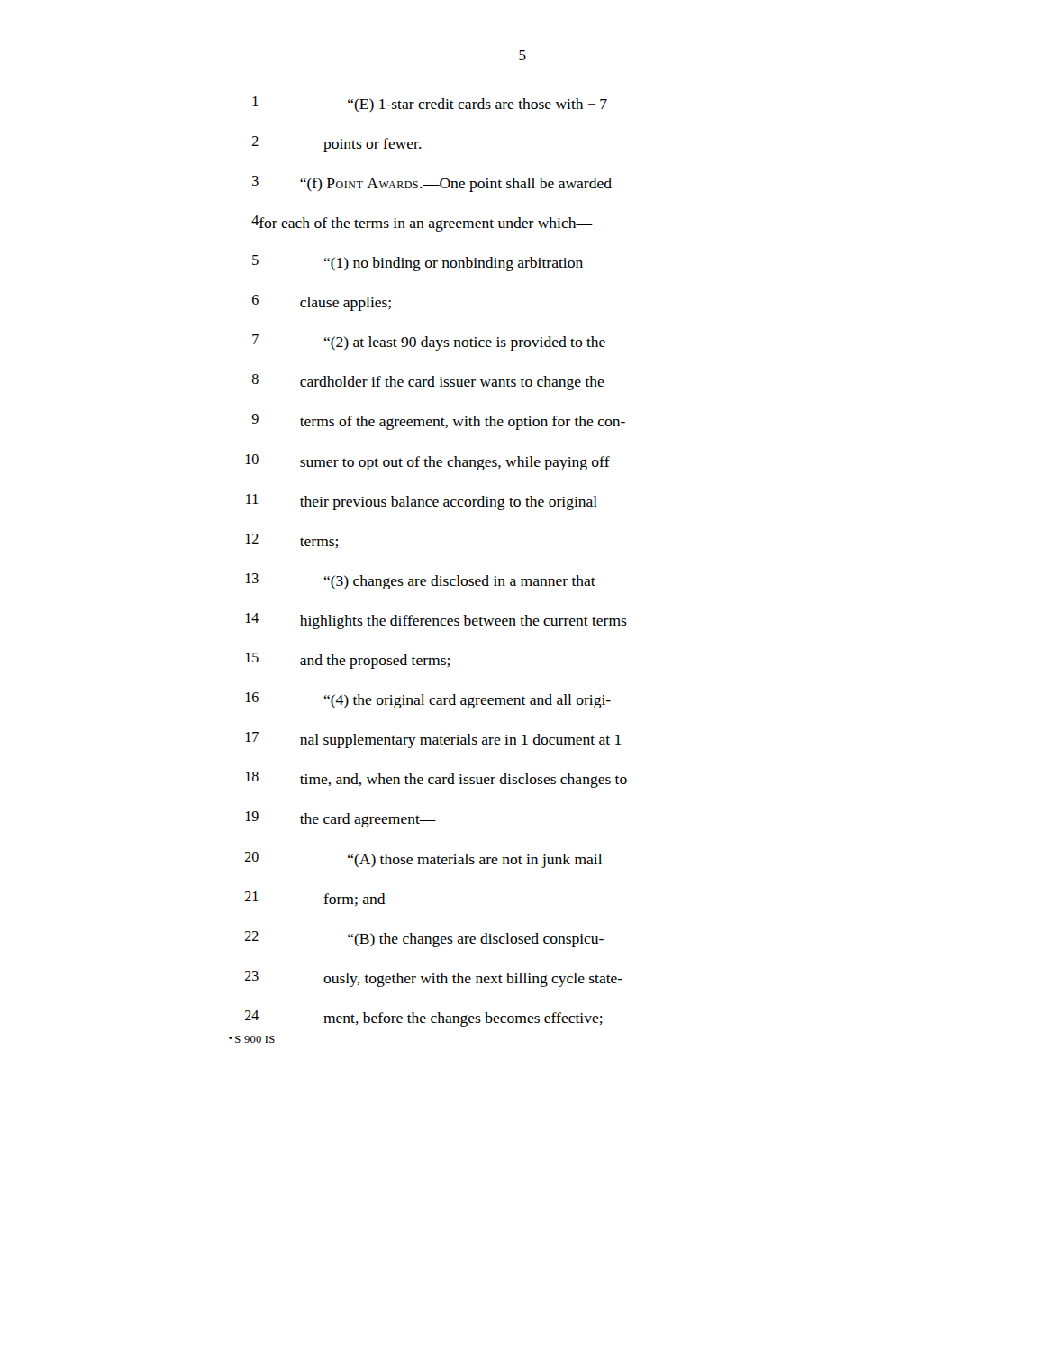5
| 1 | “(E) 1-star credit cards are those with − 7 |
| 2 | points or fewer. |
| 3 | “(f) Point Awards. —One point shall be awarded |
| 4 | for each of the terms in an agreement under which— |
| 5 | “(1) no binding or nonbinding arbitration |
| 6 | clause applies; |
| 7 | “(2) at least 90 days notice is provided to the |
| 8 | cardholder if the card issuer wants to change the |
| 9 | terms of the agreement, with the option for the con- |
| 10 | sumer to opt out of the changes, while paying off |
| 11 | their previous balance according to the original |
| 12 | terms; |
| 13 | “(3) changes are disclosed in a manner that |
| 14 | highlights the differences between the current terms |
| 15 | and the proposed terms; |
| 16 | “(4) the original card agreement and all origi- |
| 17 | nal supplementary materials are in 1 document at 1 |
| 18 | time, and, when the card issuer discloses changes to |
| 19 | the card agreement— |
| 20 | “(A) those materials are not in junk mail |
| 21 | form; and |
| 22 | “(B) the changes are disclosed conspicu- |
| 23 | ously, together with the next billing cycle state- |
| 24 | ment, before the changes becomes effective; |
•S 900 IS